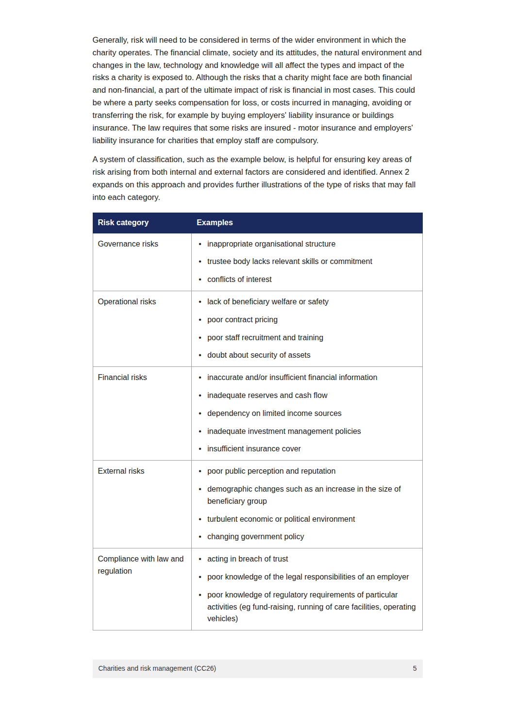Generally, risk will need to be considered in terms of the wider environment in which the charity operates. The financial climate, society and its attitudes, the natural environment and changes in the law, technology and knowledge will all affect the types and impact of the risks a charity is exposed to. Although the risks that a charity might face are both financial and non-financial, a part of the ultimate impact of risk is financial in most cases. This could be where a party seeks compensation for loss, or costs incurred in managing, avoiding or transferring the risk, for example by buying employers' liability insurance or buildings insurance. The law requires that some risks are insured - motor insurance and employers' liability insurance for charities that employ staff are compulsory.
A system of classification, such as the example below, is helpful for ensuring key areas of risk arising from both internal and external factors are considered and identified. Annex 2 expands on this approach and provides further illustrations of the type of risks that may fall into each category.
| Risk category | Examples |
| --- | --- |
| Governance risks | inappropriate organisational structure trustee body lacks relevant skills or commitment conflicts of interest |
| Operational risks | lack of beneficiary welfare or safety poor contract pricing poor staff recruitment and training doubt about security of assets |
| Financial risks | inaccurate and/or insufficient financial information inadequate reserves and cash flow dependency on limited income sources inadequate investment management policies insufficient insurance cover |
| External risks | poor public perception and reputation demographic changes such as an increase in the size of beneficiary group turbulent economic or political environment changing government policy |
| Compliance with law and regulation | acting in breach of trust poor knowledge of the legal responsibilities of an employer poor knowledge of regulatory requirements of particular activities (eg fund-raising, running of care facilities, operating vehicles) |
Charities and risk management (CC26) 5